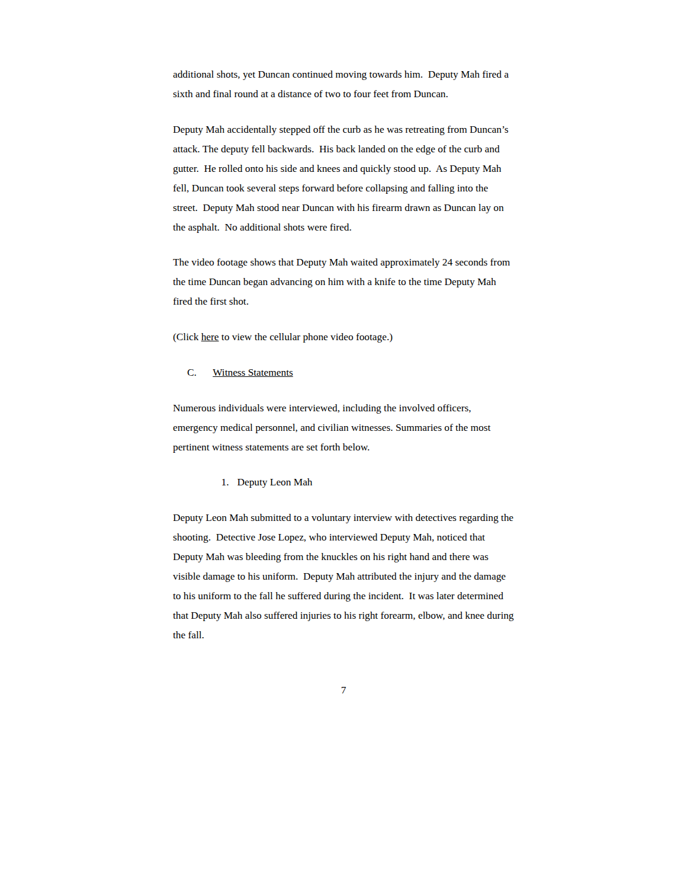additional shots, yet Duncan continued moving towards him. Deputy Mah fired a sixth and final round at a distance of two to four feet from Duncan.
Deputy Mah accidentally stepped off the curb as he was retreating from Duncan’s attack. The deputy fell backwards. His back landed on the edge of the curb and gutter. He rolled onto his side and knees and quickly stood up. As Deputy Mah fell, Duncan took several steps forward before collapsing and falling into the street. Deputy Mah stood near Duncan with his firearm drawn as Duncan lay on the asphalt. No additional shots were fired.
The video footage shows that Deputy Mah waited approximately 24 seconds from the time Duncan began advancing on him with a knife to the time Deputy Mah fired the first shot.
(Click here to view the cellular phone video footage.)
C. Witness Statements
Numerous individuals were interviewed, including the involved officers, emergency medical personnel, and civilian witnesses. Summaries of the most pertinent witness statements are set forth below.
1. Deputy Leon Mah
Deputy Leon Mah submitted to a voluntary interview with detectives regarding the shooting. Detective Jose Lopez, who interviewed Deputy Mah, noticed that Deputy Mah was bleeding from the knuckles on his right hand and there was visible damage to his uniform. Deputy Mah attributed the injury and the damage to his uniform to the fall he suffered during the incident. It was later determined that Deputy Mah also suffered injuries to his right forearm, elbow, and knee during the fall.
7